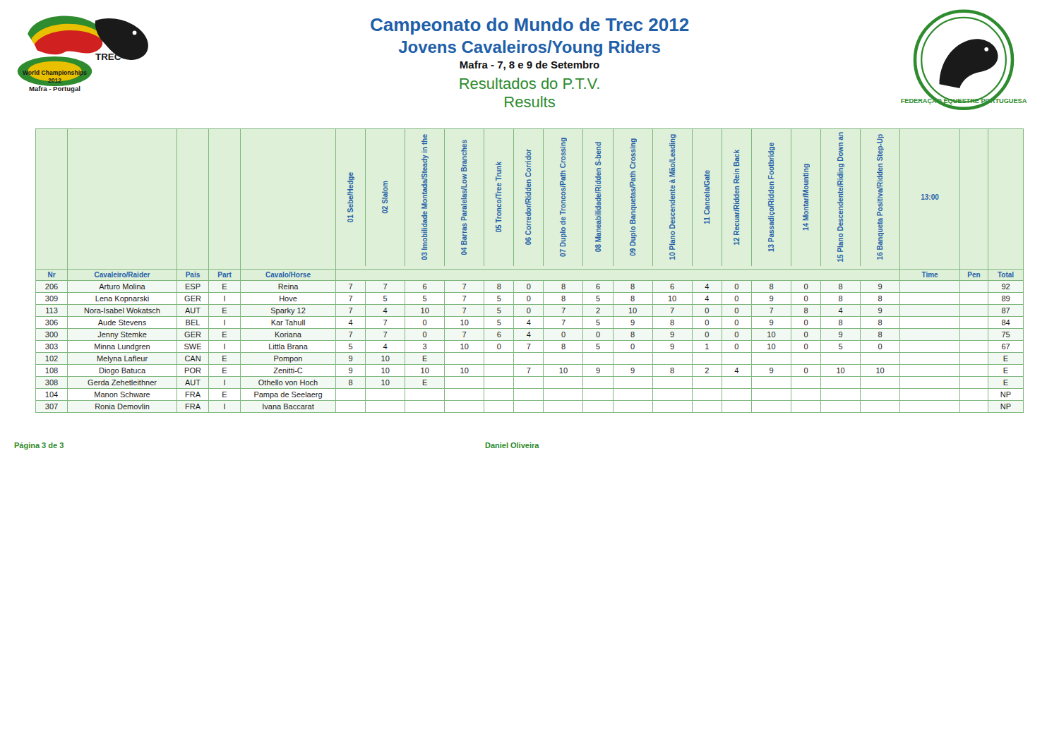TREC World Championships 2012 Mafra - Portugal
Campeonato do Mundo de Trec 2012
Jovens Cavaleiros/Young Riders
Mafra - 7, 8 e 9 de Setembro
Resultados do P.T.V.
Results
FEDERAÇÃO EQUESTRE PORTUGUESA
| | | | | | 01 Sebe/Hedge | 02 Slalom | 03 Imobilidade Montada/Steady in the | 04 Barras Paralelas/Low Branches | 05 Tronco/Tree Trunk | 06 Corredor/Ridden Corridor | 07 Duplo de Troncos/Path Crossing | 08 Maneabilidade/Ridden S-bend | 09 Duplo Banquetas/Path Crossing | 10 Plano Descendente à Mão/Leading | 11 Cancela/Gate | 12 Recuar/Ridden Rein Back | 13 Passadiço/Ridden Footbridge | 14 Montar/Mounting | 15 Plano Descendente/Riding Down an | 16 Banqueta Positiva/Ridden Step-Up | 13:00 | | |
| --- | --- | --- | --- | --- | --- | --- | --- | --- | --- | --- | --- | --- | --- | --- | --- | --- | --- | --- | --- | --- | --- | --- | --- |
| Nr | Cavaleiro/Raider | Pais | Part | Cavalo/Horse | | Time | Pen | Total |
| 206 | Arturo Molina | ESP | E | Reina | 7 | 7 | 6 | 7 | 8 | 0 | 8 | 6 | 8 | 6 | 4 | 0 | 8 | 0 | 8 | 9 | | | 92 |
| 309 | Lena Kopnarski | GER | I | Hove | 7 | 5 | 5 | 7 | 5 | 0 | 8 | 5 | 8 | 10 | 4 | 0 | 9 | 0 | 8 | 8 | | | 89 |
| 113 | Nora-Isabel Wokatsch | AUT | E | Sparky 12 | 7 | 4 | 10 | 7 | 5 | 0 | 7 | 2 | 10 | 7 | 0 | 0 | 7 | 8 | 4 | 9 | | | 87 |
| 306 | Aude Stevens | BEL | I | Kar Tahull | 4 | 7 | 0 | 10 | 5 | 4 | 7 | 5 | 9 | 8 | 0 | 0 | 9 | 0 | 8 | 8 | | | 84 |
| 300 | Jenny Stemke | GER | E | Koriana | 7 | 7 | 0 | 7 | 6 | 4 | 0 | 0 | 8 | 9 | 0 | 0 | 10 | 0 | 9 | 8 | | | 75 |
| 303 | Minna Lundgren | SWE | I | Littla Brana | 5 | 4 | 3 | 10 | 0 | 7 | 8 | 5 | 0 | 9 | 1 | 0 | 10 | 0 | 5 | 0 | | | 67 |
| 102 | Melyna Lafleur | CAN | E | Pompon | 9 | 10 | E | | | | | | | | | | | | | | | | E |
| 108 | Diogo Batuca | POR | E | Zenitti-C | 9 | 10 | 10 | 10 | | 7 | 10 | 9 | 9 | 8 | 2 | 4 | 9 | 0 | 10 | 10 | | | E |
| 308 | Gerda Zehetleithner | AUT | I | Othello von Hoch | 8 | 10 | E | | | | | | | | | | | | | | | | E |
| 104 | Manon Schware | FRA | E | Pampa de Seelaerg | | | | | | | | | | | | | | | | | | | NP |
| 307 | Ronia Demovlin | FRA | I | Ivana Baccarat | | | | | | | | | | | | | | | | | | | NP |
Página 3 de 3
Daniel Oliveira